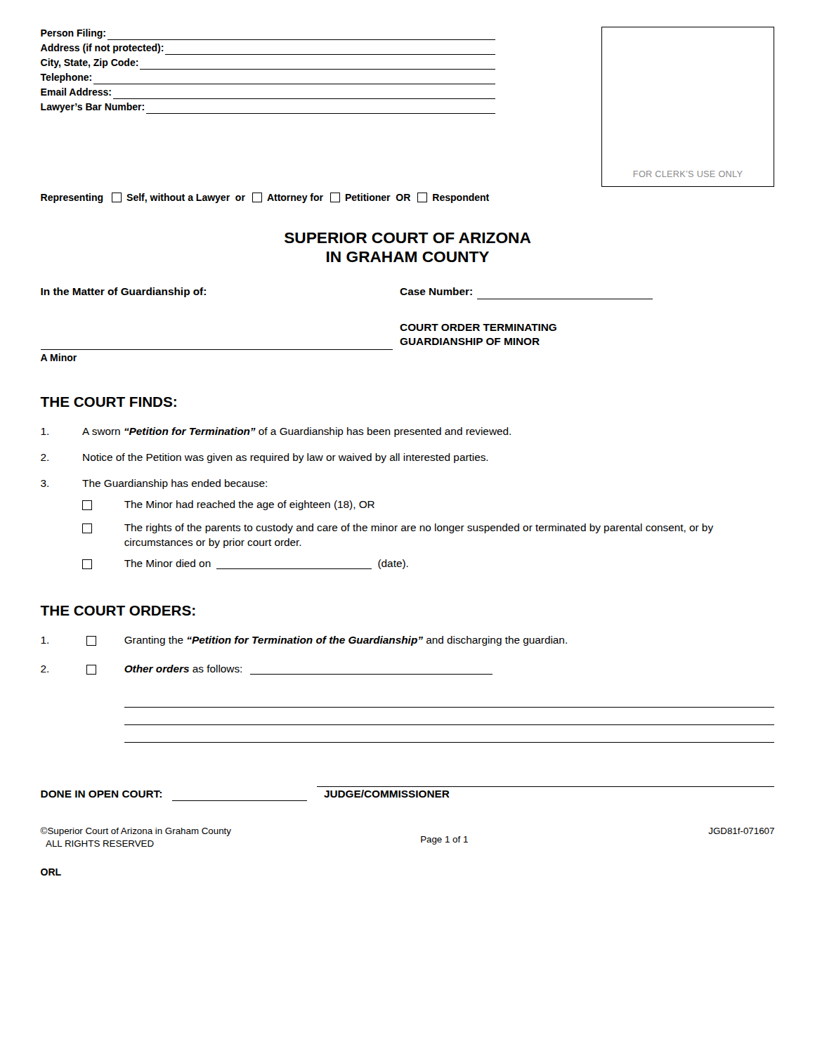Person Filing:
Address (if not protected):
City, State, Zip Code:
Telephone:
Email Address:
Lawyer’s Bar Number:
FOR CLERK’S USE ONLY
Representing Self, without a Lawyer or Attorney for Petitioner OR Respondent
SUPERIOR COURT OF ARIZONAIN GRAHAM COUNTY
In the Matter of Guardianship of:
A Minor
Case Number:
COURT ORDER TERMINATING
GUARDIANSHIP OF MINOR
THE COURT FINDS:
1. A sworn “Petition for Termination” of a Guardianship has been presented and reviewed.
2. Notice of the Petition was given as required by law or waived by all interested parties.
3. The Guardianship has ended because:
The Minor had reached the age of eighteen (18), OR
The rights of the parents to custody and care of the minor are no longer suspended or terminated by parental consent, or by circumstances or by prior court order.
The Minor died on (date).
THE COURT ORDERS:
1. Granting the “Petition for Termination of the Guardianship” and discharging the guardian.
2. Other orders as follows:
DONE IN OPEN COURT: JUDGE/COMMISSIONER
©Superior Court of Arizona in Graham County
ALL RIGHTS RESERVED
Page 1 of 1
JGD81f-071607
ORL